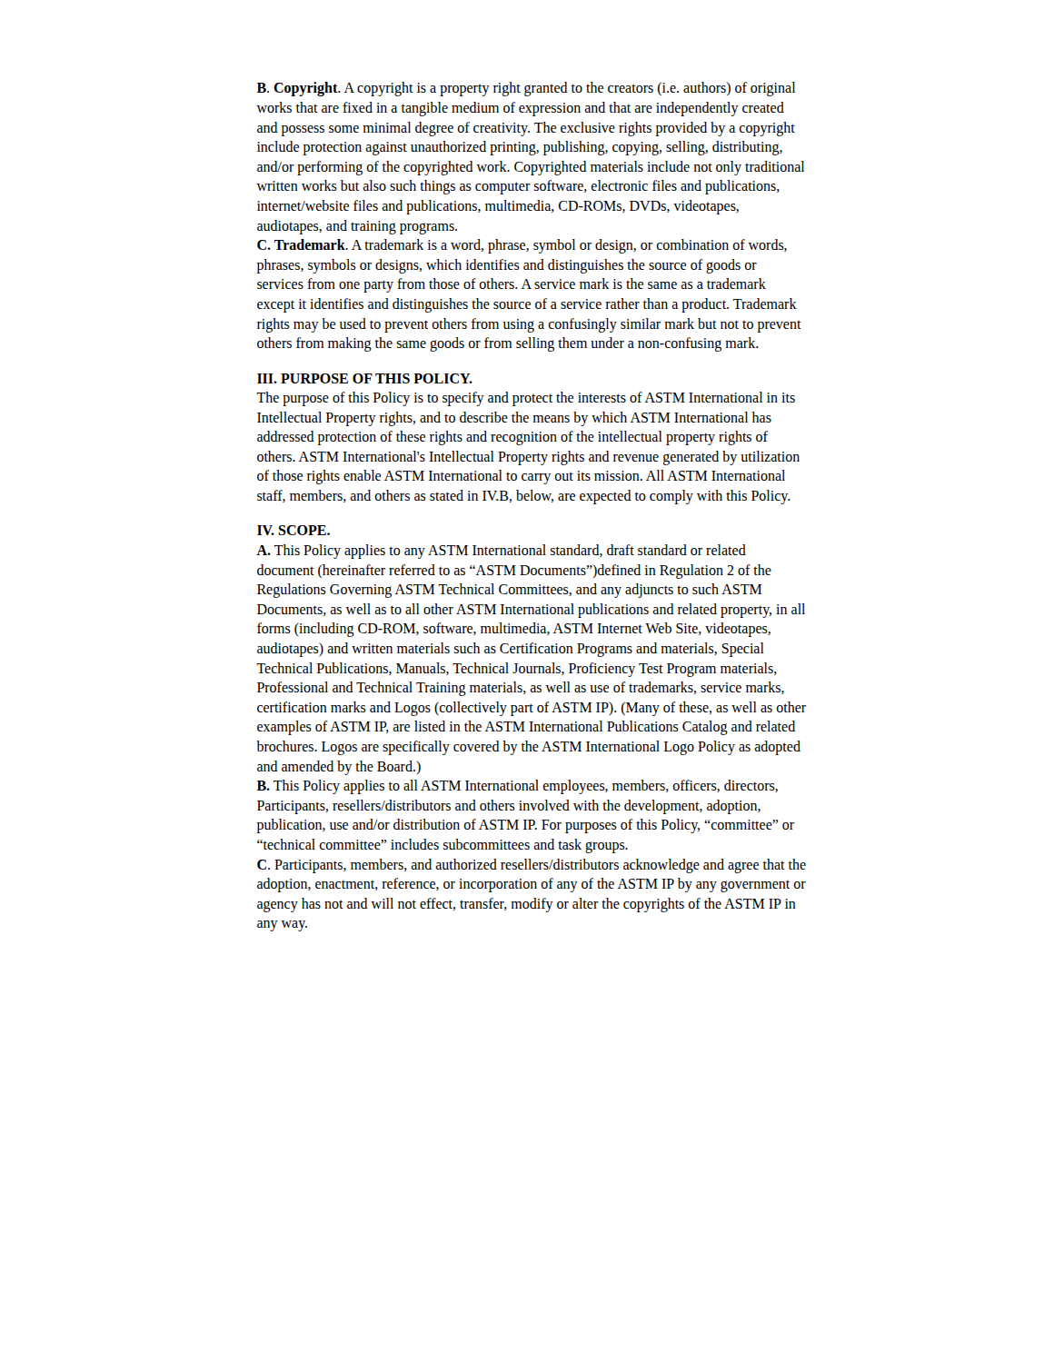B. Copyright. A copyright is a property right granted to the creators (i.e. authors) of original works that are fixed in a tangible medium of expression and that are independently created and possess some minimal degree of creativity. The exclusive rights provided by a copyright include protection against unauthorized printing, publishing, copying, selling, distributing, and/or performing of the copyrighted work. Copyrighted materials include not only traditional written works but also such things as computer software, electronic files and publications, internet/website files and publications, multimedia, CD-ROMs, DVDs, videotapes, audiotapes, and training programs.
C. Trademark. A trademark is a word, phrase, symbol or design, or combination of words, phrases, symbols or designs, which identifies and distinguishes the source of goods or services from one party from those of others. A service mark is the same as a trademark except it identifies and distinguishes the source of a service rather than a product. Trademark rights may be used to prevent others from using a confusingly similar mark but not to prevent others from making the same goods or from selling them under a non-confusing mark.
III. PURPOSE OF THIS POLICY.
The purpose of this Policy is to specify and protect the interests of ASTM International in its Intellectual Property rights, and to describe the means by which ASTM International has addressed protection of these rights and recognition of the intellectual property rights of others. ASTM International's Intellectual Property rights and revenue generated by utilization of those rights enable ASTM International to carry out its mission. All ASTM International staff, members, and others as stated in IV.B, below, are expected to comply with this Policy.
IV. SCOPE.
A. This Policy applies to any ASTM International standard, draft standard or related document (hereinafter referred to as “ASTM Documents”)defined in Regulation 2 of the Regulations Governing ASTM Technical Committees, and any adjuncts to such ASTM Documents, as well as to all other ASTM International publications and related property, in all forms (including CD-ROM, software, multimedia, ASTM Internet Web Site, videotapes, audiotapes) and written materials such as Certification Programs and materials, Special Technical Publications, Manuals, Technical Journals, Proficiency Test Program materials, Professional and Technical Training materials, as well as use of trademarks, service marks, certification marks and Logos (collectively part of ASTM IP). (Many of these, as well as other examples of ASTM IP, are listed in the ASTM International Publications Catalog and related brochures. Logos are specifically covered by the ASTM International Logo Policy as adopted and amended by the Board.)
B. This Policy applies to all ASTM International employees, members, officers, directors, Participants, resellers/distributors and others involved with the development, adoption, publication, use and/or distribution of ASTM IP. For purposes of this Policy, “committee” or “technical committee” includes subcommittees and task groups.
C. Participants, members, and authorized resellers/distributors acknowledge and agree that the adoption, enactment, reference, or incorporation of any of the ASTM IP by any government or agency has not and will not effect, transfer, modify or alter the copyrights of the ASTM IP in any way.